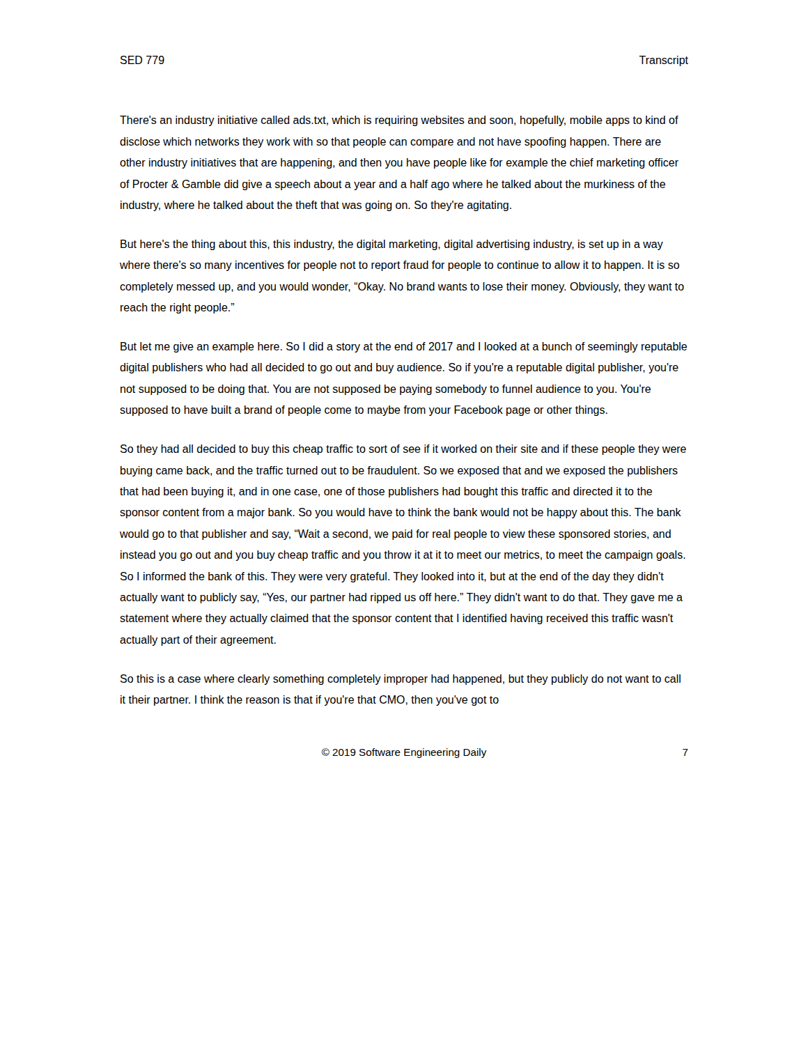SED 779 Transcript
There's an industry initiative called ads.txt, which is requiring websites and soon, hopefully, mobile apps to kind of disclose which networks they work with so that people can compare and not have spoofing happen. There are other industry initiatives that are happening, and then you have people like for example the chief marketing officer of Procter & Gamble did give a speech about a year and a half ago where he talked about the murkiness of the industry, where he talked about the theft that was going on. So they're agitating.
But here's the thing about this, this industry, the digital marketing, digital advertising industry, is set up in a way where there's so many incentives for people not to report fraud for people to continue to allow it to happen. It is so completely messed up, and you would wonder, “Okay. No brand wants to lose their money. Obviously, they want to reach the right people.”
But let me give an example here. So I did a story at the end of 2017 and I looked at a bunch of seemingly reputable digital publishers who had all decided to go out and buy audience. So if you're a reputable digital publisher, you're not supposed to be doing that. You are not supposed be paying somebody to funnel audience to you. You're supposed to have built a brand of people come to maybe from your Facebook page or other things.
So they had all decided to buy this cheap traffic to sort of see if it worked on their site and if these people they were buying came back, and the traffic turned out to be fraudulent. So we exposed that and we exposed the publishers that had been buying it, and in one case, one of those publishers had bought this traffic and directed it to the sponsor content from a major bank. So you would have to think the bank would not be happy about this. The bank would go to that publisher and say, “Wait a second, we paid for real people to view these sponsored stories, and instead you go out and you buy cheap traffic and you throw it at it to meet our metrics, to meet the campaign goals. So I informed the bank of this. They were very grateful. They looked into it, but at the end of the day they didn't actually want to publicly say, “Yes, our partner had ripped us off here.” They didn't want to do that. They gave me a statement where they actually claimed that the sponsor content that I identified having received this traffic wasn't actually part of their agreement.
So this is a case where clearly something completely improper had happened, but they publicly do not want to call it their partner. I think the reason is that if you're that CMO, then you've got to
© 2019 Software Engineering Daily 7